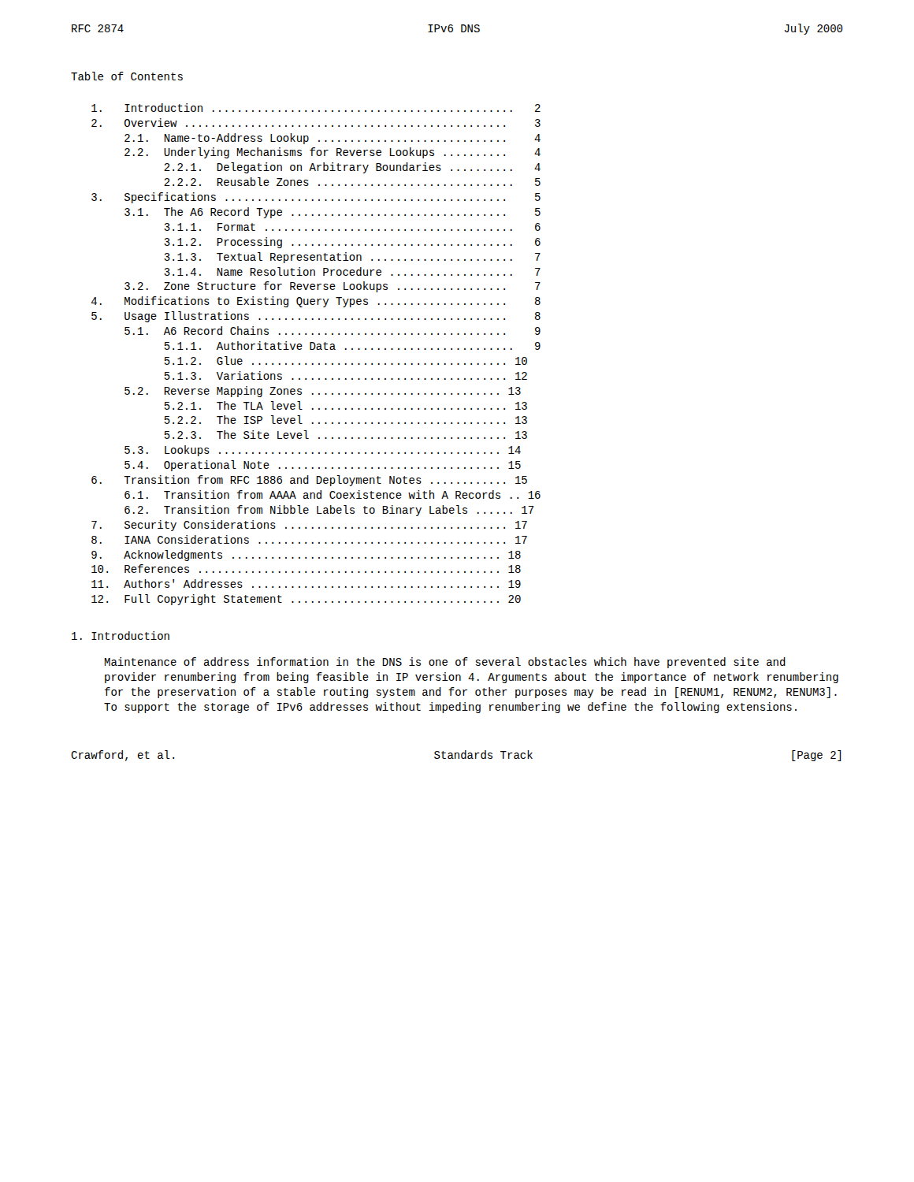RFC 2874 IPv6 DNS July 2000
Table of Contents
   1.   Introduction ..............................................   2
   2.   Overview .................................................    3
        2.1.  Name-to-Address Lookup .............................    4
        2.2.  Underlying Mechanisms for Reverse Lookups ..........    4
              2.2.1.  Delegation on Arbitrary Boundaries ..........   4
              2.2.2.  Reusable Zones ..............................   5
   3.   Specifications ...........................................    5
        3.1.  The A6 Record Type .................................    5
              3.1.1.  Format ......................................   6
              3.1.2.  Processing ..................................   6
              3.1.3.  Textual Representation ......................   7
              3.1.4.  Name Resolution Procedure ...................   7
        3.2.  Zone Structure for Reverse Lookups .................    7
   4.   Modifications to Existing Query Types ....................    8
   5.   Usage Illustrations ......................................    8
        5.1.  A6 Record Chains ...................................    9
              5.1.1.  Authoritative Data ..........................   9
              5.1.2.  Glue ....................................... 10
              5.1.3.  Variations ................................. 12
        5.2.  Reverse Mapping Zones ............................. 13
              5.2.1.  The TLA level .............................. 13
              5.2.2.  The ISP level .............................. 13
              5.2.3.  The Site Level ............................. 13
        5.3.  Lookups ........................................... 14
        5.4.  Operational Note .................................. 15
   6.   Transition from RFC 1886 and Deployment Notes ............ 15
        6.1.  Transition from AAAA and Coexistence with A Records .. 16
        6.2.  Transition from Nibble Labels to Binary Labels ...... 17
   7.   Security Considerations .................................. 17
   8.   IANA Considerations ...................................... 17
   9.   Acknowledgments ......................................... 18
   10.  References .............................................. 18
   11.  Authors' Addresses ...................................... 19
   12.  Full Copyright Statement ................................ 20
1. Introduction
Maintenance of address information in the DNS is one of several obstacles which have prevented site and provider renumbering from being feasible in IP version 4. Arguments about the importance of network renumbering for the preservation of a stable routing system and for other purposes may be read in [RENUM1, RENUM2, RENUM3]. To support the storage of IPv6 addresses without impeding renumbering we define the following extensions.
Crawford, et al. Standards Track [Page 2]